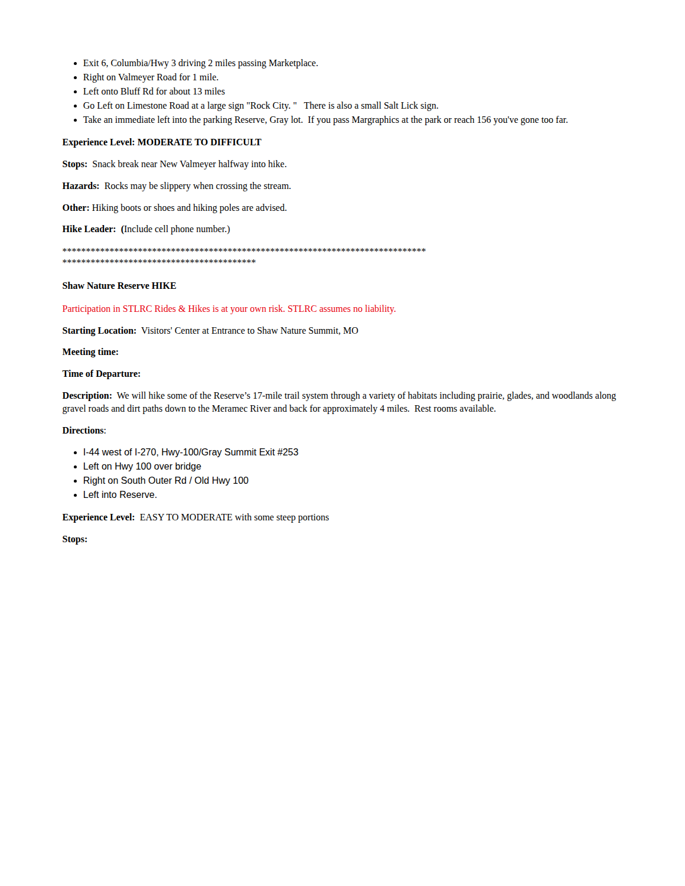Exit 6, Columbia/Hwy 3 driving 2 miles passing Marketplace.
Right on Valmeyer Road for 1 mile.
Left onto Bluff Rd for about 13 miles
Go Left on Limestone Road at a large sign "Rock City. " There is also a small Salt Lick sign.
Take an immediate left into the parking Reserve, Gray lot. If you pass Margraphics at the park or reach 156 you've gone too far.
Experience Level: MODERATE TO DIFFICULT
Stops: Snack break near New Valmeyer halfway into hike.
Hazards: Rocks may be slippery when crossing the stream.
Other: Hiking boots or shoes and hiking poles are advised.
Hike Leader: (Include cell phone number.)
*****************************************************************************
*****************************************
Shaw Nature Reserve HIKE
Participation in STLRC Rides & Hikes is at your own risk. STLRC assumes no liability.
Starting Location: Visitors' Center at Entrance to Shaw Nature Summit, MO
Meeting time:
Time of Departure:
Description: We will hike some of the Reserve’s 17-mile trail system through a variety of habitats including prairie, glades, and woodlands along gravel roads and dirt paths down to the Meramec River and back for approximately 4 miles. Rest rooms available.
Directions:
I-44 west of I-270, Hwy-100/Gray Summit Exit #253
Left on Hwy 100 over bridge
Right on South Outer Rd / Old Hwy 100
Left into Reserve.
Experience Level: EASY TO MODERATE with some steep portions
Stops: